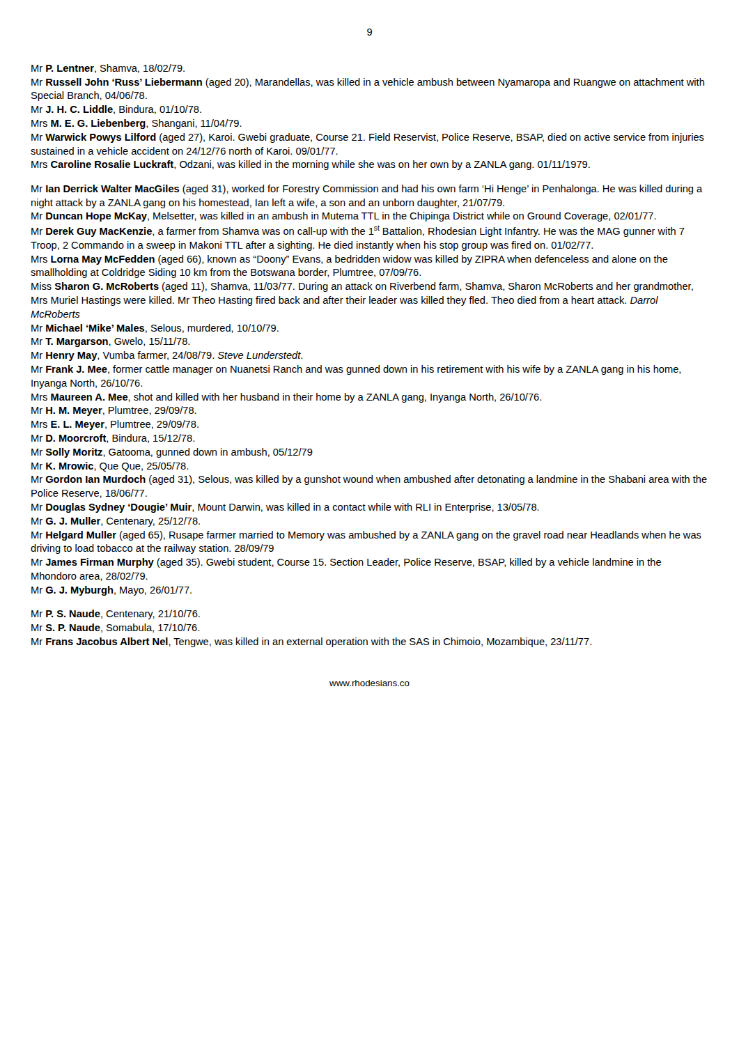9
Mr P. Lentner, Shamva, 18/02/79.
Mr Russell John ‘Russ’ Liebermann (aged 20), Marandellas, was killed in a vehicle ambush between Nyamaropa and Ruangwe on attachment with Special Branch, 04/06/78.
Mr J. H. C. Liddle, Bindura, 01/10/78.
Mrs M. E. G. Liebenberg, Shangani, 11/04/79.
Mr Warwick Powys Lilford (aged 27), Karoi. Gwebi graduate, Course 21. Field Reservist, Police Reserve, BSAP, died on active service from injuries sustained in a vehicle accident on 24/12/76 north of Karoi. 09/01/77.
Mrs Caroline Rosalie Luckraft, Odzani, was killed in the morning while she was on her own by a ZANLA gang. 01/11/1979.
Mr Ian Derrick Walter MacGiles (aged 31), worked for Forestry Commission and had his own farm ‘Hi Henge’ in Penhalonga. He was killed during a night attack by a ZANLA gang on his homestead, Ian left a wife, a son and an unborn daughter, 21/07/79.
Mr Duncan Hope McKay, Melsetter, was killed in an ambush in Mutema TTL in the Chipinga District while on Ground Coverage, 02/01/77.
Mr Derek Guy MacKenzie, a farmer from Shamva was on call-up with the 1st Battalion, Rhodesian Light Infantry. He was the MAG gunner with 7 Troop, 2 Commando in a sweep in Makoni TTL after a sighting. He died instantly when his stop group was fired on. 01/02/77.
Mrs Lorna May McFedden (aged 66), known as “Doony” Evans, a bedridden widow was killed by ZIPRA when defenceless and alone on the smallholding at Coldridge Siding 10 km from the Botswana border, Plumtree, 07/09/76.
Miss Sharon G. McRoberts (aged 11), Shamva, 11/03/77. During an attack on Riverbend farm, Shamva, Sharon McRoberts and her grandmother, Mrs Muriel Hastings were killed. Mr Theo Hasting fired back and after their leader was killed they fled. Theo died from a heart attack. Darrol McRoberts
Mr Michael ‘Mike’ Males, Selous, murdered, 10/10/79.
Mr T. Margarson, Gwelo, 15/11/78.
Mr Henry May, Vumba farmer, 24/08/79. Steve Lunderstedt.
Mr Frank J. Mee, former cattle manager on Nuanetsi Ranch and was gunned down in his retirement with his wife by a ZANLA gang in his home, Inyanga North, 26/10/76.
Mrs Maureen A. Mee, shot and killed with her husband in their home by a ZANLA gang, Inyanga North, 26/10/76.
Mr H. M. Meyer, Plumtree, 29/09/78.
Mrs E. L. Meyer, Plumtree, 29/09/78.
Mr D. Moorcroft, Bindura, 15/12/78.
Mr Solly Moritz, Gatooma, gunned down in ambush, 05/12/79
Mr K. Mrowic, Que Que, 25/05/78.
Mr Gordon Ian Murdoch (aged 31), Selous, was killed by a gunshot wound when ambushed after detonating a landmine in the Shabani area with the Police Reserve, 18/06/77.
Mr Douglas Sydney ‘Dougie’ Muir, Mount Darwin, was killed in a contact while with RLI in Enterprise, 13/05/78.
Mr G. J. Muller, Centenary, 25/12/78.
Mr Helgard Muller (aged 65), Rusape farmer married to Memory was ambushed by a ZANLA gang on the gravel road near Headlands when he was driving to load tobacco at the railway station. 28/09/79
Mr James Firman Murphy (aged 35). Gwebi student, Course 15. Section Leader, Police Reserve, BSAP, killed by a vehicle landmine in the Mhondoro area, 28/02/79.
Mr G. J. Myburgh, Mayo, 26/01/77.
Mr P. S. Naude, Centenary, 21/10/76.
Mr S. P. Naude, Somabula, 17/10/76.
Mr Frans Jacobus Albert Nel, Tengwe, was killed in an external operation with the SAS in Chimoio, Mozambique, 23/11/77.
www.rhodesians.co